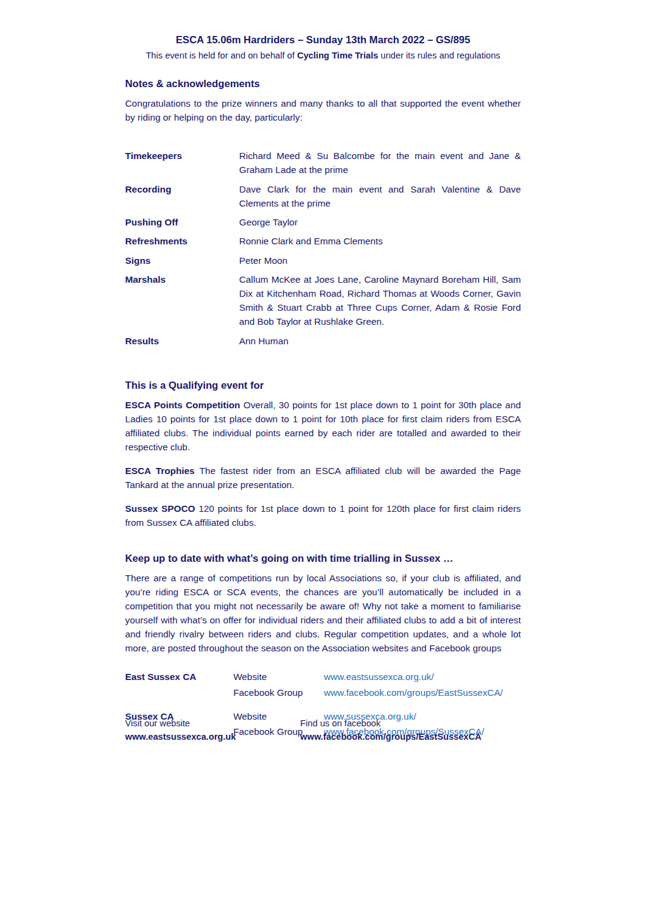ESCA 15.06m Hardriders – Sunday 13th March 2022 – GS/895
This event is held for and on behalf of Cycling Time Trials under its rules and regulations
Notes & acknowledgements
Congratulations to the prize winners and many thanks to all that supported the event whether by riding or helping on the day, particularly:
| Timekeepers | Richard Meed & Su Balcombe for the main event and Jane & Graham Lade at the prime |
| Recording | Dave Clark for the main event and Sarah Valentine & Dave Clements at the prime |
| Pushing Off | George Taylor |
| Refreshments | Ronnie Clark and Emma Clements |
| Signs | Peter Moon |
| Marshals | Callum McKee at Joes Lane, Caroline Maynard Boreham Hill, Sam Dix at Kitchenham Road, Richard Thomas at Woods Corner, Gavin Smith & Stuart Crabb at Three Cups Corner, Adam & Rosie Ford and Bob Taylor at Rushlake Green. |
| Results | Ann Human |
This is a Qualifying event for
ESCA Points Competition Overall, 30 points for 1st place down to 1 point for 30th place and Ladies 10 points for 1st place down to 1 point for 10th place for first claim riders from ESCA affiliated clubs. The individual points earned by each rider are totalled and awarded to their respective club.
ESCA Trophies The fastest rider from an ESCA affiliated club will be awarded the Page Tankard at the annual prize presentation.
Sussex SPOCO 120 points for 1st place down to 1 point for 120th place for first claim riders from Sussex CA affiliated clubs.
Keep up to date with what’s going on with time trialling in Sussex …
There are a range of competitions run by local Associations so, if your club is affiliated, and you’re riding ESCA or SCA events, the chances are you’ll automatically be included in a competition that you might not necessarily be aware of! Why not take a moment to familiarise yourself with what’s on offer for individual riders and their affiliated clubs to add a bit of interest and friendly rivalry between riders and clubs. Regular competition updates, and a whole lot more, are posted throughout the season on the Association websites and Facebook groups
| East Sussex CA | Website | www.eastsussexca.org.uk/ |
| | Facebook Group | www.facebook.com/groups/EastSussexCA/ |
| Sussex CA | Website | www.sussexca.org.uk/ |
| | Facebook Group | www.facebook.com/groups/SussexCA/ |
Visit our website www.eastsussexca.org.uk Find us on facebook www.facebook.com/groups/EastSussexCA